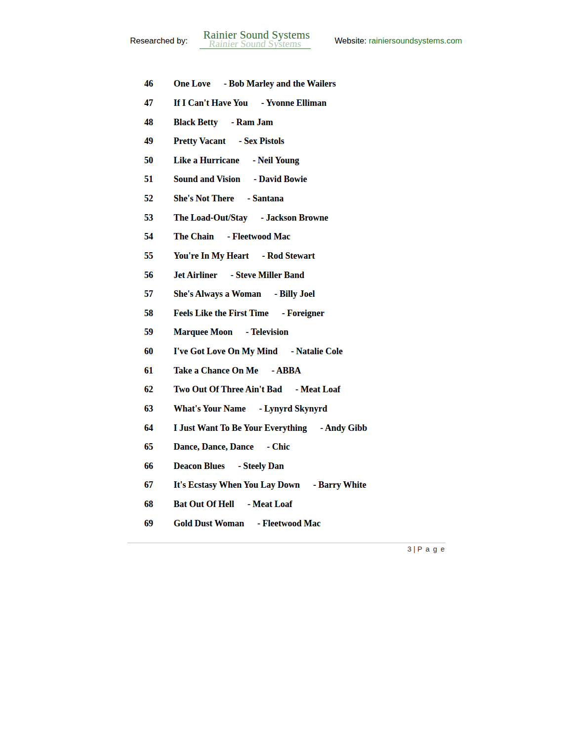Researched by: Rainier Sound Systems Rainier Sound Systems Website: rainiersoundsystems.com
46 One Love- Bob Marley and the Wailers
47 If I Can't Have You- Yvonne Elliman
48 Black Betty- Ram Jam
49 Pretty Vacant- Sex Pistols
50 Like a Hurricane- Neil Young
51 Sound and Vision- David Bowie
52 She's Not There- Santana
53 The Load-Out/Stay- Jackson Browne
54 The Chain- Fleetwood Mac
55 You're In My Heart- Rod Stewart
56 Jet Airliner- Steve Miller Band
57 She's Always a Woman- Billy Joel
58 Feels Like the First Time- Foreigner
59 Marquee Moon- Television
60 I've Got Love On My Mind- Natalie Cole
61 Take a Chance On Me- ABBA
62 Two Out Of Three Ain't Bad- Meat Loaf
63 What's Your Name- Lynyrd Skynyrd
64 I Just Want To Be Your Everything- Andy Gibb
65 Dance, Dance, Dance- Chic
66 Deacon Blues- Steely Dan
67 It's Ecstasy When You Lay Down- Barry White
68 Bat Out Of Hell- Meat Loaf
69 Gold Dust Woman- Fleetwood Mac
3 | P a g e